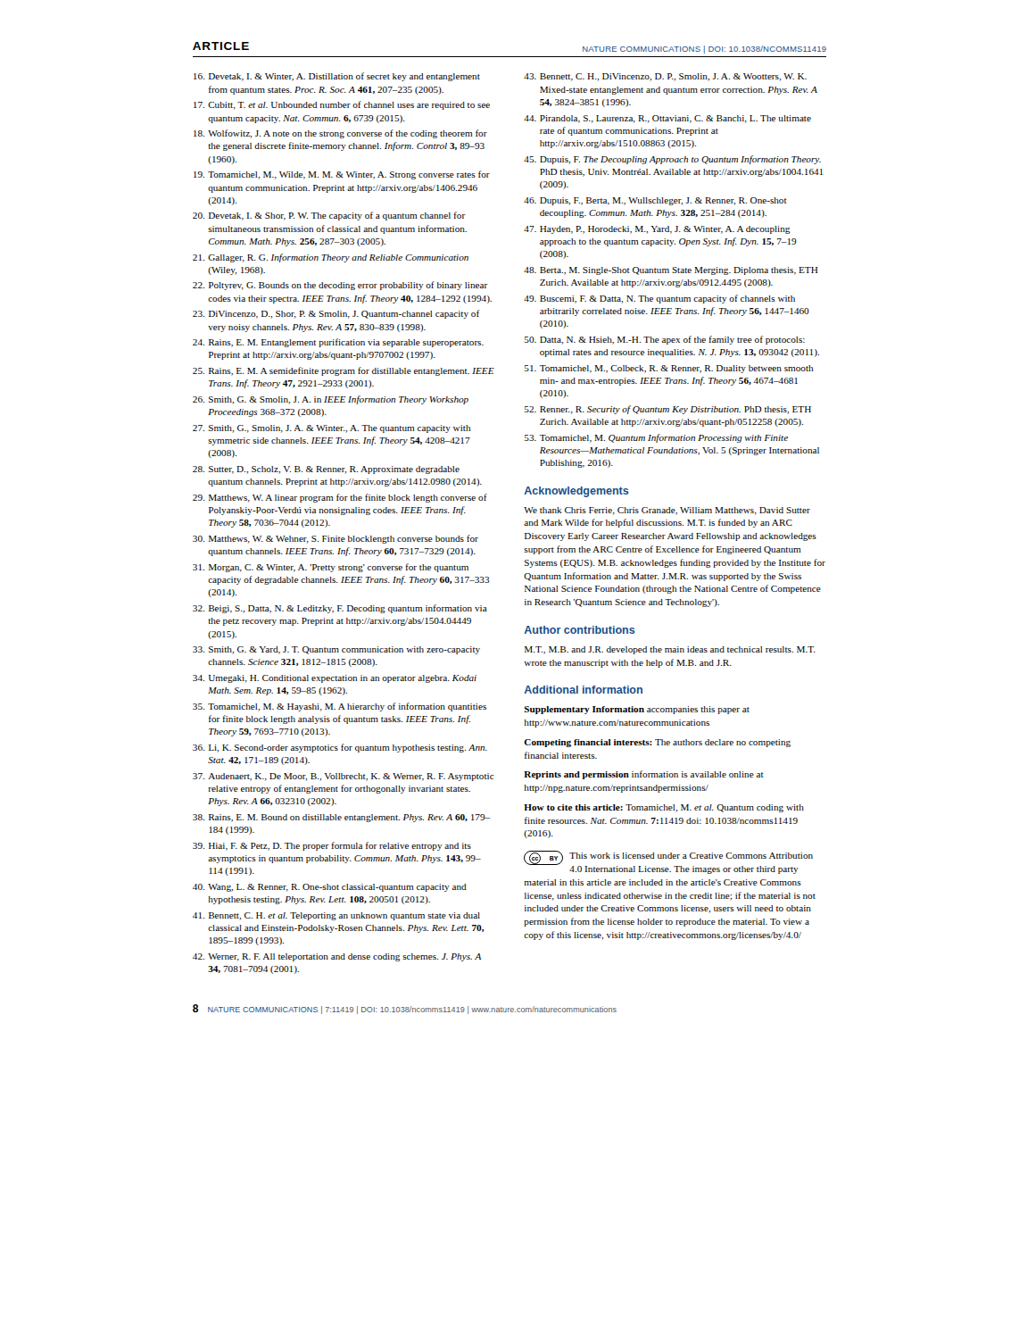Article
Nature Communications | DOI: 10.1038/ncomms11419
16. Devetak, I. & Winter, A. Distillation of secret key and entanglement from quantum states. Proc. R. Soc. A 461, 207–235 (2005).
17. Cubitt, T. et al. Unbounded number of channel uses are required to see quantum capacity. Nat. Commun. 6, 6739 (2015).
18. Wolfowitz, J. A note on the strong converse of the coding theorem for the general discrete finite-memory channel. Inform. Control 3, 89–93 (1960).
19. Tomamichel, M., Wilde, M. M. & Winter, A. Strong converse rates for quantum communication. Preprint at http://arxiv.org/abs/1406.2946 (2014).
20. Devetak, I. & Shor, P. W. The capacity of a quantum channel for simultaneous transmission of classical and quantum information. Commun. Math. Phys. 256, 287–303 (2005).
21. Gallager, R. G. Information Theory and Reliable Communication (Wiley, 1968).
22. Poltyrev, G. Bounds on the decoding error probability of binary linear codes via their spectra. IEEE Trans. Inf. Theory 40, 1284–1292 (1994).
23. DiVincenzo, D., Shor, P. & Smolin, J. Quantum-channel capacity of very noisy channels. Phys. Rev. A 57, 830–839 (1998).
24. Rains, E. M. Entanglement purification via separable superoperators. Preprint at http://arxiv.org/abs/quant-ph/9707002 (1997).
25. Rains, E. M. A semidefinite program for distillable entanglement. IEEE Trans. Inf. Theory 47, 2921–2933 (2001).
26. Smith, G. & Smolin, J. A. in IEEE Information Theory Workshop Proceedings 368–372 (2008).
27. Smith, G., Smolin, J. A. & Winter., A. The quantum capacity with symmetric side channels. IEEE Trans. Inf. Theory 54, 4208–4217 (2008).
28. Sutter, D., Scholz, V. B. & Renner, R. Approximate degradable quantum channels. Preprint at http://arxiv.org/abs/1412.0980 (2014).
29. Matthews, W. A linear program for the finite block length converse of Polyanskiy-Poor-Verdú via nonsignaling codes. IEEE Trans. Inf. Theory 58, 7036–7044 (2012).
30. Matthews, W. & Wehner, S. Finite blocklength converse bounds for quantum channels. IEEE Trans. Inf. Theory 60, 7317–7329 (2014).
31. Morgan, C. & Winter, A. 'Pretty strong' converse for the quantum capacity of degradable channels. IEEE Trans. Inf. Theory 60, 317–333 (2014).
32. Beigi, S., Datta, N. & Leditzky, F. Decoding quantum information via the petz recovery map. Preprint at http://arxiv.org/abs/1504.04449 (2015).
33. Smith, G. & Yard, J. T. Quantum communication with zero-capacity channels. Science 321, 1812–1815 (2008).
34. Umegaki, H. Conditional expectation in an operator algebra. Kodai Math. Sem. Rep. 14, 59–85 (1962).
35. Tomamichel, M. & Hayashi, M. A hierarchy of information quantities for finite block length analysis of quantum tasks. IEEE Trans. Inf. Theory 59, 7693–7710 (2013).
36. Li, K. Second-order asymptotics for quantum hypothesis testing. Ann. Stat. 42, 171–189 (2014).
37. Audenaert, K., De Moor, B., Vollbrecht, K. & Werner, R. F. Asymptotic relative entropy of entanglement for orthogonally invariant states. Phys. Rev. A 66, 032310 (2002).
38. Rains, E. M. Bound on distillable entanglement. Phys. Rev. A 60, 179–184 (1999).
39. Hiai, F. & Petz, D. The proper formula for relative entropy and its asymptotics in quantum probability. Commun. Math. Phys. 143, 99–114 (1991).
40. Wang, L. & Renner, R. One-shot classical-quantum capacity and hypothesis testing. Phys. Rev. Lett. 108, 200501 (2012).
41. Bennett, C. H. et al. Teleporting an unknown quantum state via dual classical and Einstein-Podolsky-Rosen Channels. Phys. Rev. Lett. 70, 1895–1899 (1993).
42. Werner, R. F. All teleportation and dense coding schemes. J. Phys. A 34, 7081–7094 (2001).
43. Bennett, C. H., DiVincenzo, D. P., Smolin, J. A. & Wootters, W. K. Mixed-state entanglement and quantum error correction. Phys. Rev. A 54, 3824–3851 (1996).
44. Pirandola, S., Laurenza, R., Ottaviani, C. & Banchi, L. The ultimate rate of quantum communications. Preprint at http://arxiv.org/abs/1510.08863 (2015).
45. Dupuis, F. The Decoupling Approach to Quantum Information Theory. PhD thesis, Univ. Montréal. Available at http://arxiv.org/abs/1004.1641 (2009).
46. Dupuis, F., Berta, M., Wullschleger, J. & Renner, R. One-shot decoupling. Commun. Math. Phys. 328, 251–284 (2014).
47. Hayden, P., Horodecki, M., Yard, J. & Winter, A. A decoupling approach to the quantum capacity. Open Syst. Inf. Dyn. 15, 7–19 (2008).
48. Berta., M. Single-Shot Quantum State Merging. Diploma thesis, ETH Zurich. Available at http://arxiv.org/abs/0912.4495 (2008).
49. Buscemi, F. & Datta, N. The quantum capacity of channels with arbitrarily correlated noise. IEEE Trans. Inf. Theory 56, 1447–1460 (2010).
50. Datta, N. & Hsieh, M.-H. The apex of the family tree of protocols: optimal rates and resource inequalities. N. J. Phys. 13, 093042 (2011).
51. Tomamichel, M., Colbeck, R. & Renner, R. Duality between smooth min- and max-entropies. IEEE Trans. Inf. Theory 56, 4674–4681 (2010).
52. Renner., R. Security of Quantum Key Distribution. PhD thesis, ETH Zurich. Available at http://arxiv.org/abs/quant-ph/0512258 (2005).
53. Tomamichel, M. Quantum Information Processing with Finite Resources—Mathematical Foundations, Vol. 5 (Springer International Publishing, 2016).
Acknowledgements
We thank Chris Ferrie, Chris Granade, William Matthews, David Sutter and Mark Wilde for helpful discussions. M.T. is funded by an ARC Discovery Early Career Researcher Award Fellowship and acknowledges support from the ARC Centre of Excellence for Engineered Quantum Systems (EQUS). M.B. acknowledges funding provided by the Institute for Quantum Information and Matter. J.M.R. was supported by the Swiss National Science Foundation (through the National Centre of Competence in Research 'Quantum Science and Technology').
Author contributions
M.T., M.B. and J.R. developed the main ideas and technical results. M.T. wrote the manuscript with the help of M.B. and J.R.
Additional information
Supplementary Information accompanies this paper at http://www.nature.com/naturecommunications
Competing financial interests: The authors declare no competing financial interests.
Reprints and permission information is available online at http://npg.nature.com/reprintsandpermissions/
How to cite this article: Tomamichel, M. et al. Quantum coding with finite resources. Nat. Commun. 7: 11419 doi: 10.1038/ncomms11419 (2016).
cc BY
This work is licensed under a Creative Commons Attribution 4.0 International License. The images or other third party material in this article are included in the article's Creative Commons license, unless indicated otherwise in the credit line; if the material is not included under the Creative Commons license, users will need to obtain permission from the license holder to reproduce the material. To view a copy of this license, visit http://creativecommons.org/licenses/by/4.0/
8
NATURE COMMUNICATIONS | 7:11419 | DOI: 10.1038/ncomms11419 | www.nature.com/naturecommunications